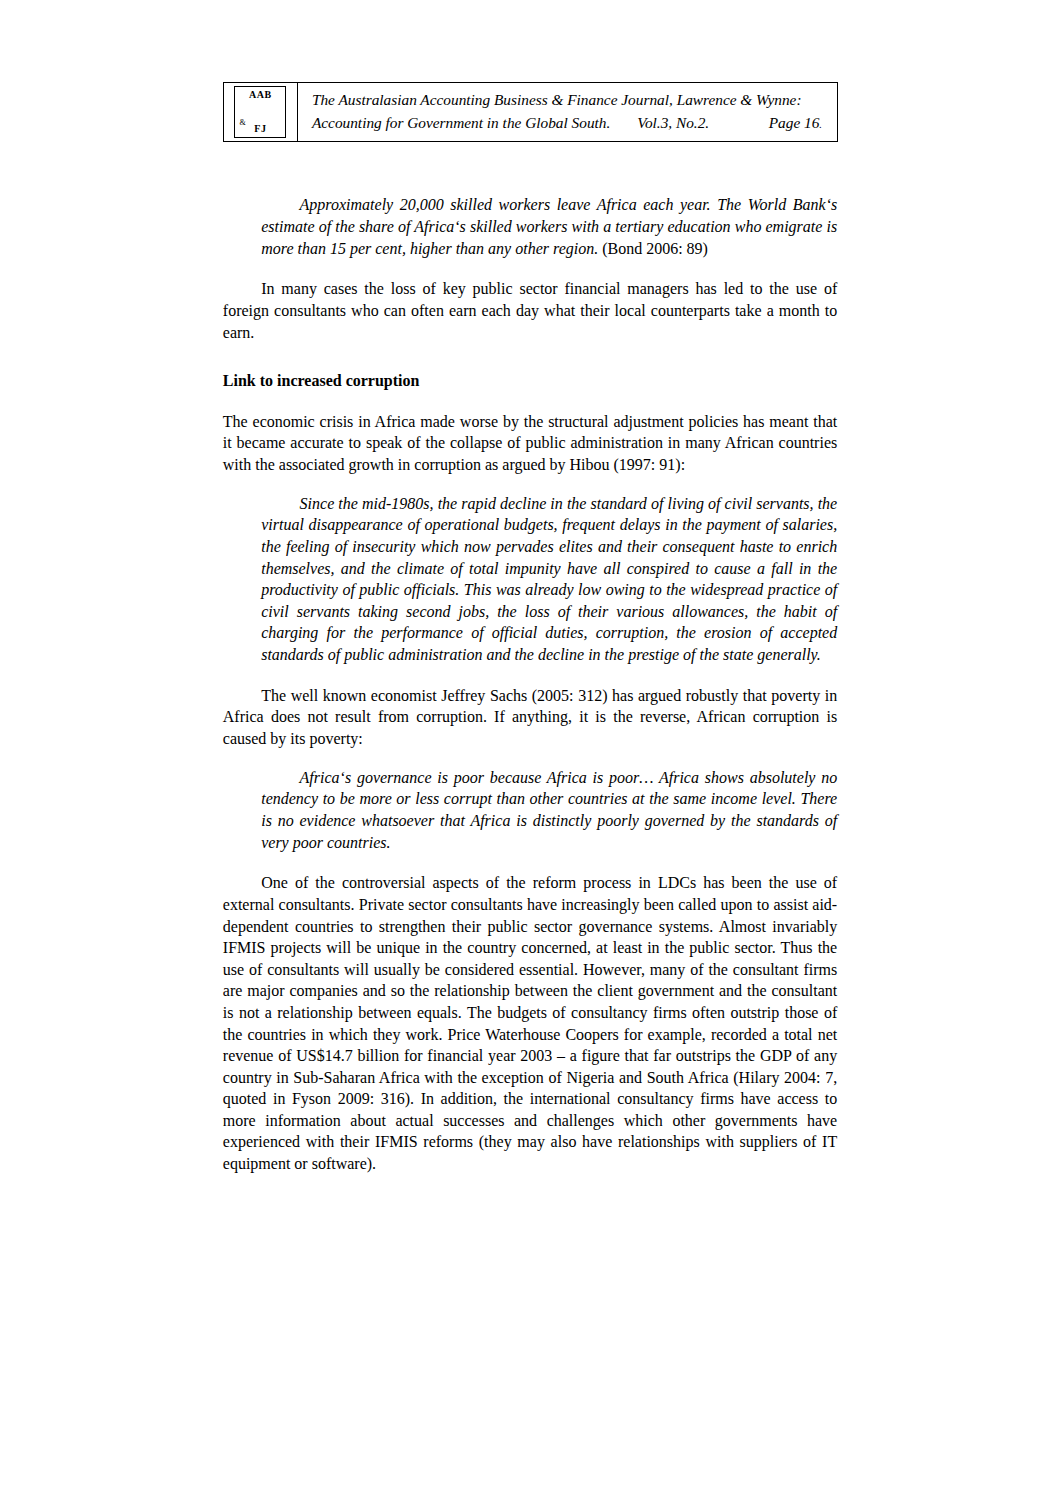AAB & FJ
The Australasian Accounting Business & Finance Journal, Lawrence & Wynne: Accounting for Government in the Global South. Vol.3, No.2. Page 16.
Approximately 20,000 skilled workers leave Africa each year. The World Bank‘s estimate of the share of Africa‘s skilled workers with a tertiary education who emigrate is more than 15 per cent, higher than any other region. (Bond 2006: 89)
In many cases the loss of key public sector financial managers has led to the use of foreign consultants who can often earn each day what their local counterparts take a month to earn.
Link to increased corruption
The economic crisis in Africa made worse by the structural adjustment policies has meant that it became accurate to speak of the collapse of public administration in many African countries with the associated growth in corruption as argued by Hibou (1997: 91):
Since the mid-1980s, the rapid decline in the standard of living of civil servants, the virtual disappearance of operational budgets, frequent delays in the payment of salaries, the feeling of insecurity which now pervades elites and their consequent haste to enrich themselves, and the climate of total impunity have all conspired to cause a fall in the productivity of public officials. This was already low owing to the widespread practice of civil servants taking second jobs, the loss of their various allowances, the habit of charging for the performance of official duties, corruption, the erosion of accepted standards of public administration and the decline in the prestige of the state generally.
The well known economist Jeffrey Sachs (2005: 312) has argued robustly that poverty in Africa does not result from corruption. If anything, it is the reverse, African corruption is caused by its poverty:
Africa‘s governance is poor because Africa is poor… Africa shows absolutely no tendency to be more or less corrupt than other countries at the same income level. There is no evidence whatsoever that Africa is distinctly poorly governed by the standards of very poor countries.
One of the controversial aspects of the reform process in LDCs has been the use of external consultants. Private sector consultants have increasingly been called upon to assist aid-dependent countries to strengthen their public sector governance systems. Almost invariably IFMIS projects will be unique in the country concerned, at least in the public sector. Thus the use of consultants will usually be considered essential. However, many of the consultant firms are major companies and so the relationship between the client government and the consultant is not a relationship between equals. The budgets of consultancy firms often outstrip those of the countries in which they work. Price Waterhouse Coopers for example, recorded a total net revenue of US$14.7 billion for financial year 2003 – a figure that far outstrips the GDP of any country in Sub-Saharan Africa with the exception of Nigeria and South Africa (Hilary 2004: 7, quoted in Fyson 2009: 316). In addition, the international consultancy firms have access to more information about actual successes and challenges which other governments have experienced with their IFMIS reforms (they may also have relationships with suppliers of IT equipment or software).